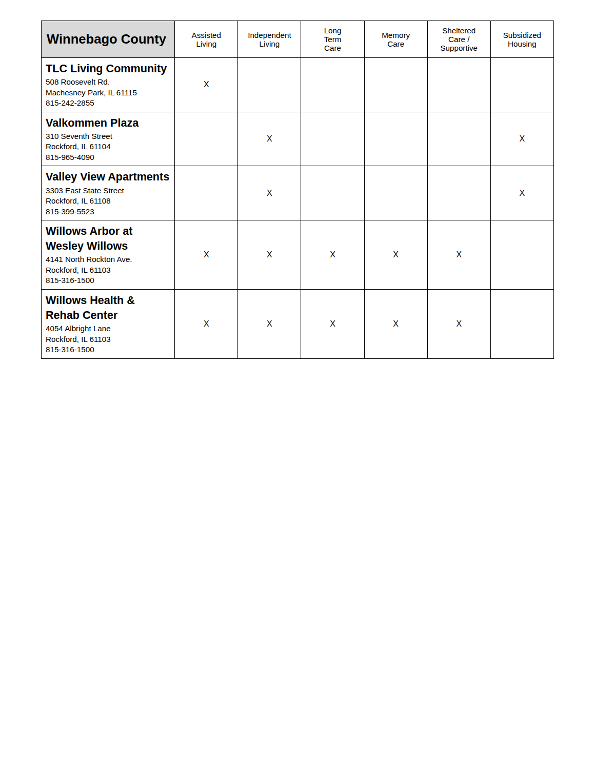| Winnebago County | Assisted Living | Independent Living | Long Term Care | Memory Care | Sheltered Care / Supportive | Subsidized Housing |
| --- | --- | --- | --- | --- | --- | --- |
| TLC Living Community 508 Roosevelt Rd. Machesney Park, IL 61115 815-242-2855 | X | | | | | |
| Valkommen Plaza 310 Seventh Street Rockford, IL 61104 815-965-4090 | | X | | | | X |
| Valley View Apartments 3303 East State Street Rockford, IL 61108 815-399-5523 | | X | | | | X |
| Willows Arbor at Wesley Willows 4141 North Rockton Ave. Rockford, IL 61103 815-316-1500 | X | X | X | X | X | |
| Willows Health & Rehab Center 4054 Albright Lane Rockford, IL 61103 815-316-1500 | X | X | X | X | X | |